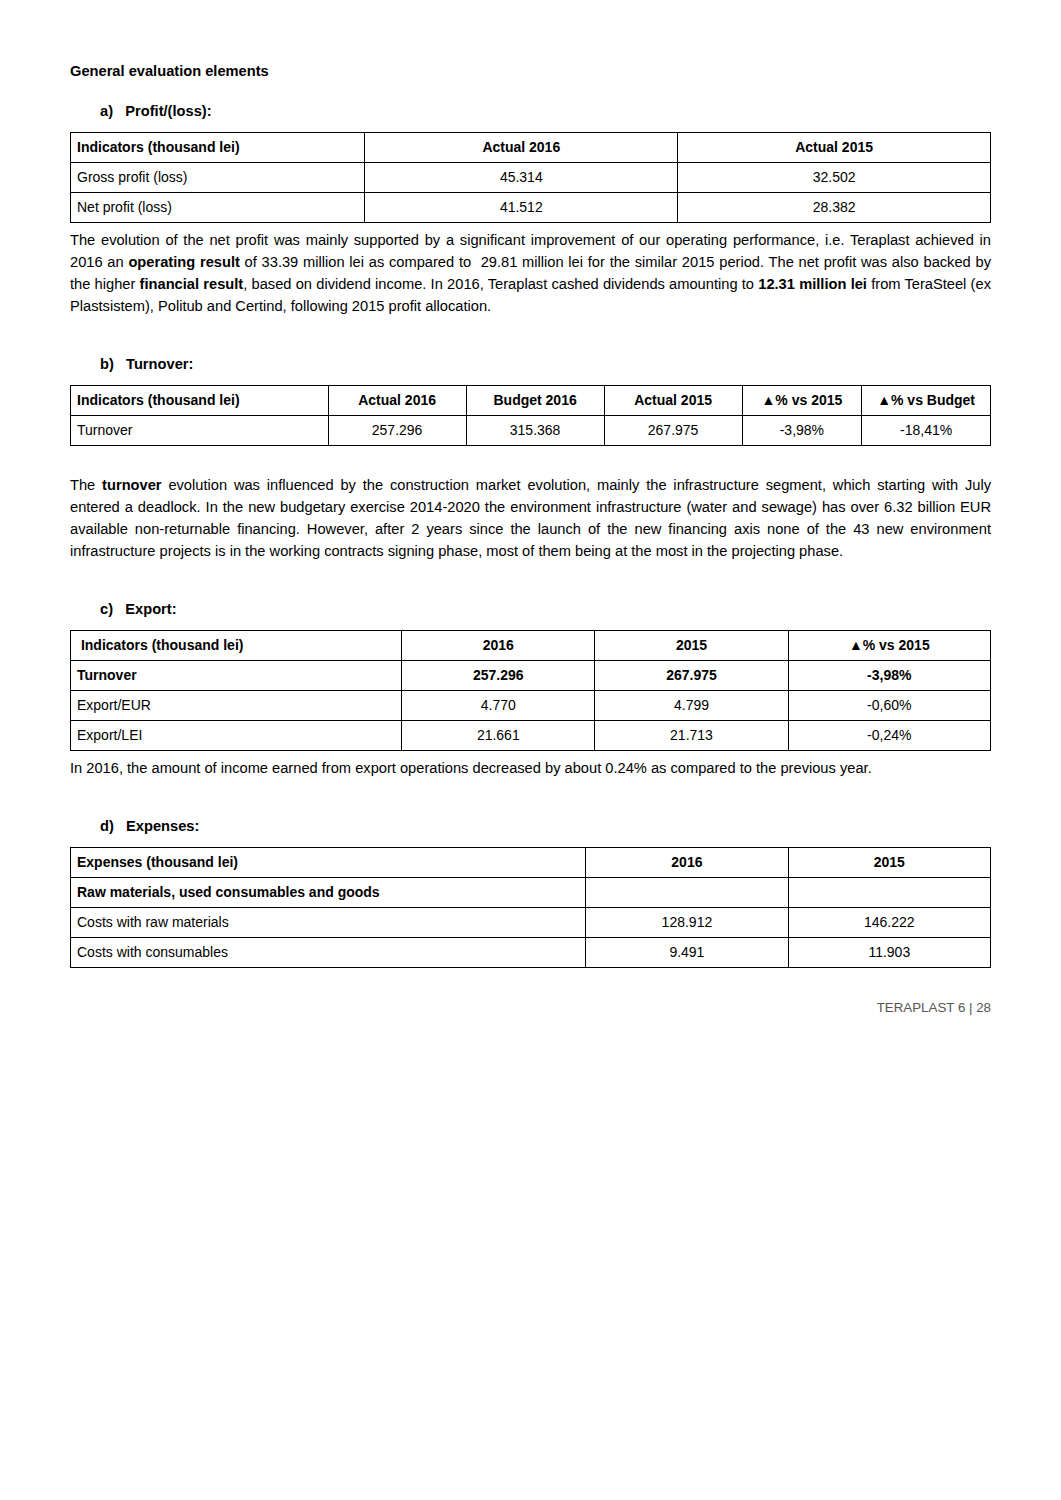General evaluation elements
a) Profit/(loss):
| Indicators (thousand lei) | Actual 2016 | Actual 2015 |
| --- | --- | --- |
| Gross profit (loss) | 45.314 | 32.502 |
| Net profit (loss) | 41.512 | 28.382 |
The evolution of the net profit was mainly supported by a significant improvement of our operating performance, i.e. Teraplast achieved in 2016 an operating result of 33.39 million lei as compared to 29.81 million lei for the similar 2015 period. The net profit was also backed by the higher financial result, based on dividend income. In 2016, Teraplast cashed dividends amounting to 12.31 million lei from TeraSteel (ex Plastsistem), Politub and Certind, following 2015 profit allocation.
b) Turnover:
| Indicators (thousand lei) | Actual 2016 | Budget 2016 | Actual 2015 | ▲% vs 2015 | ▲% vs Budget |
| --- | --- | --- | --- | --- | --- |
| Turnover | 257.296 | 315.368 | 267.975 | -3,98% | -18,41% |
The turnover evolution was influenced by the construction market evolution, mainly the infrastructure segment, which starting with July entered a deadlock. In the new budgetary exercise 2014-2020 the environment infrastructure (water and sewage) has over 6.32 billion EUR available non-returnable financing. However, after 2 years since the launch of the new financing axis none of the 43 new environment infrastructure projects is in the working contracts signing phase, most of them being at the most in the projecting phase.
c) Export:
| Indicators (thousand lei) | 2016 | 2015 | ▲% vs 2015 |
| --- | --- | --- | --- |
| Turnover | 257.296 | 267.975 | -3,98% |
| Export/EUR | 4.770 | 4.799 | -0,60% |
| Export/LEI | 21.661 | 21.713 | -0,24% |
In 2016, the amount of income earned from export operations decreased by about 0.24% as compared to the previous year.
d) Expenses:
| Expenses (thousand lei) | 2016 | 2015 |
| --- | --- | --- |
| Raw materials, used consumables and goods | | |
| Costs with raw materials | 128.912 | 146.222 |
| Costs with consumables | 9.491 | 11.903 |
TERAPLAST 6 | 28